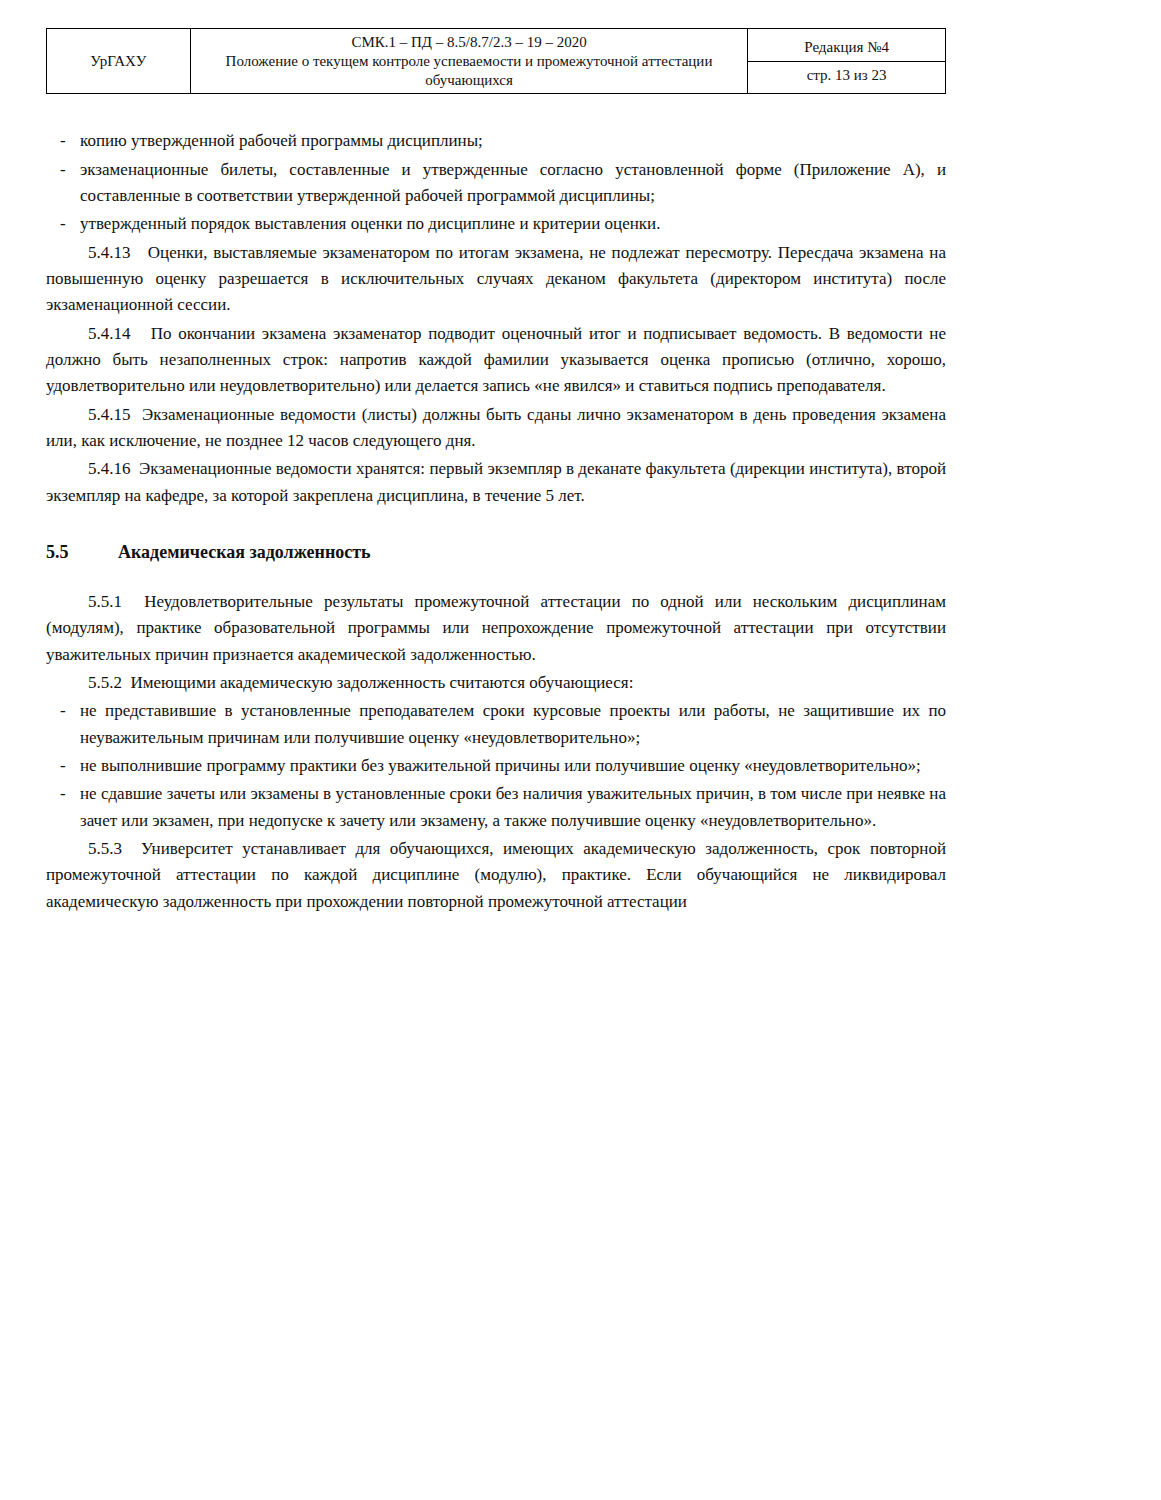| УрГАХУ | СМК.1 – ПД – 8.5/8.7/2.3 – 19 – 2020 Положение о текущем контроле успеваемости и промежуточной аттестации обучающихся | Редакция №4 стр. 13 из 23 |
копию утвержденной рабочей программы дисциплины;
экзаменационные билеты, составленные и утвержденные согласно установленной форме (Приложение А), и составленные в соответствии утвержденной рабочей программой дисциплины;
утвержденный порядок выставления оценки по дисциплине и критерии оценки.
5.4.13 Оценки, выставляемые экзаменатором по итогам экзамена, не подлежат пересмотру. Пересдача экзамена на повышенную оценку разрешается в исключительных случаях деканом факультета (директором института) после экзаменационной сессии.
5.4.14 По окончании экзамена экзаменатор подводит оценочный итог и подписывает ведомость. В ведомости не должно быть незаполненных строк: напротив каждой фамилии указывается оценка прописью (отлично, хорошо, удовлетворительно или неудовлетворительно) или делается запись «не явился» и ставиться подпись преподавателя.
5.4.15 Экзаменационные ведомости (листы) должны быть сданы лично экзаменатором в день проведения экзамена или, как исключение, не позднее 12 часов следующего дня.
5.4.16 Экзаменационные ведомости хранятся: первый экземпляр в деканате факультета (дирекции института), второй экземпляр на кафедре, за которой закреплена дисциплина, в течение 5 лет.
5.5 Академическая задолженность
5.5.1 Неудовлетворительные результаты промежуточной аттестации по одной или нескольким дисциплинам (модулям), практике образовательной программы или непрохождение промежуточной аттестации при отсутствии уважительных причин признается академической задолженностью.
5.5.2 Имеющими академическую задолженность считаются обучающиеся:
не представившие в установленные преподавателем сроки курсовые проекты или работы, не защитившие их по неуважительным причинам или получившие оценку «неудовлетворительно»;
не выполнившие программу практики без уважительной причины или получившие оценку «неудовлетворительно»;
не сдавшие зачеты или экзамены в установленные сроки без наличия уважительных причин, в том числе при неявке на зачет или экзамен, при недопуске к зачету или экзамену, а также получившие оценку «неудовлетворительно».
5.5.3 Университет устанавливает для обучающихся, имеющих академическую задолженность, срок повторной промежуточной аттестации по каждой дисциплине (модулю), практике. Если обучающийся не ликвидировал академическую задолженность при прохождении повторной промежуточной аттестации